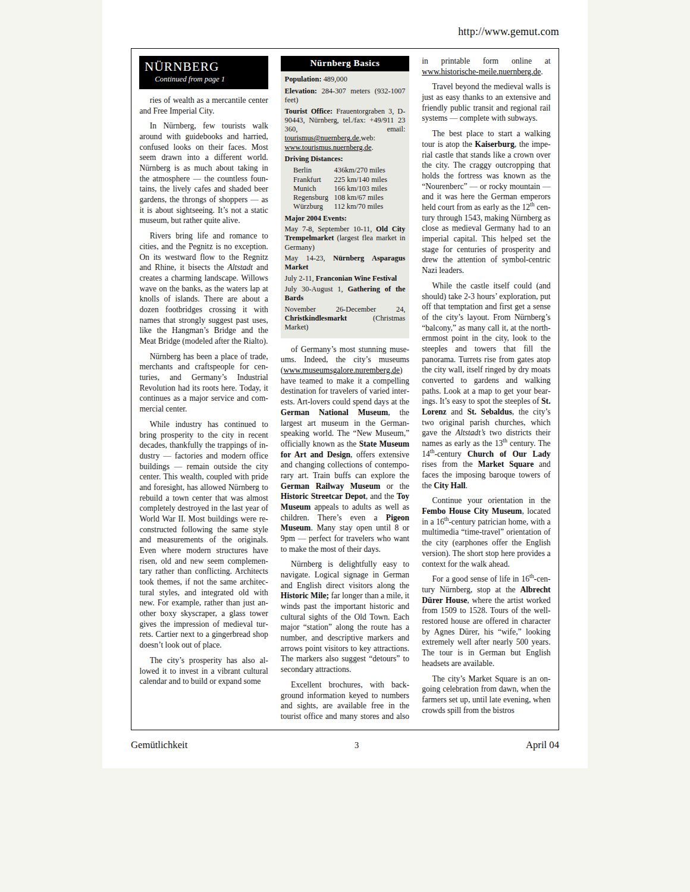http://www.gemut.com
NÜRNBERG
Continued from page 1
ries of wealth as a mercantile center and Free Imperial City.
In Nürnberg, few tourists walk around with guidebooks and harried, confused looks on their faces. Most seem drawn into a different world. Nürnberg is as much about taking in the atmosphere — the countless fountains, the lively cafes and shaded beer gardens, the throngs of shoppers — as it is about sightseeing. It’s not a static museum, but rather quite alive.
Rivers bring life and romance to cities, and the Pegnitz is no exception. On its westward flow to the Regnitz and Rhine, it bisects the Altstadt and creates a charming landscape. Willows wave on the banks, as the waters lap at knolls of islands. There are about a dozen footbridges crossing it with names that strongly suggest past uses, like the Hangman’s Bridge and the Meat Bridge (modeled after the Rialto).
Nürnberg has been a place of trade, merchants and craftspeople for centuries, and Germany’s Industrial Revolution had its roots here. Today, it continues as a major service and commercial center.
While industry has continued to bring prosperity to the city in recent decades, thankfully the trappings of industry — factories and modern office buildings — remain outside the city center. This wealth, coupled with pride and foresight, has allowed Nürnberg to rebuild a town center that was almost completely destroyed in the last year of World War II. Most buildings were reconstructed following the same style and measurements of the originals. Even where modern structures have risen, old and new seem complementary rather than conflicting. Architects took themes, if not the same architectural styles, and integrated old with new. For example, rather than just another boxy skyscraper, a glass tower gives the impression of medieval turrets. Cartier next to a gingerbread shop doesn’t look out of place.
The city’s prosperity has also allowed it to invest in a vibrant cultural calendar and to build or expand some
Nürnberg Basics
Population: 489,000
Elevation: 284-307 meters (932-1007 feet)
Tourist Office: Frauentorgraben 3, D-90443, Nürnberg, tel./fax: +49/911 23 360, email: tourismus@nuernberg.de,web: www.tourismus.nuernberg.de.
Driving Distances:
| Berlin | 436km/270 miles |
| Frankfurt | 225 km/140 miles |
| Munich | 166 km/103 miles |
| Regensburg | 108 km/67 miles |
| Würzburg | 112 km/70 miles |
Major 2004 Events:
May 7-8, September 10-11, Old City Trempelmarket (largest flea market in Germany)
May 14-23, Nürnberg Asparagus Market
July 2-11, Franconian Wine Festival
July 30-August 1, Gathering of the Bards
November 26-December 24, Christkindlesmarkt (Christmas Market)
of Germany’s most stunning museums. Indeed, the city’s museums (www.museumsgalore.nuremberg.de) have teamed to make it a compelling destination for travelers of varied interests. Art-lovers could spend days at the German National Museum, the largest art museum in the German-speaking world. The “New Museum,” officially known as the State Museum for Art and Design, offers extensive and changing collections of contemporary art. Train buffs can explore the German Railway Museum or the Historic Streetcar Depot, and the Toy Museum appeals to adults as well as children. There’s even a Pigeon Museum. Many stay open until 8 or 9pm — perfect for travelers who want to make the most of their days.
Nürnberg is delightfully easy to navigate. Logical signage in German and English direct visitors along the Historic Mile; far longer than a mile, it winds past the important historic and cultural sights of the Old Town. Each major “station” along the route has a number, and descriptive markers and arrows point visitors to key attractions. The markers also suggest “detours” to secondary attractions.
Excellent brochures, with background information keyed to numbers and sights, are available free in the tourist office and many stores and also in printable form online at www.historische-meile.nuernberg.de.
Travel beyond the medieval walls is just as easy thanks to an extensive and friendly public transit and regional rail systems — complete with subways.
The best place to start a walking tour is atop the Kaiserburg, the imperial castle that stands like a crown over the city. The craggy outcropping that holds the fortress was known as the “Nourenberc” — or rocky mountain — and it was here the German emperors held court from as early as the 12th century through 1543, making Nürnberg as close as medieval Germany had to an imperial capital. This helped set the stage for centuries of prosperity and drew the attention of symbol-centric Nazi leaders.
While the castle itself could (and should) take 2-3 hours’ exploration, put off that temptation and first get a sense of the city’s layout. From Nürnberg’s “balcony,” as many call it, at the northernmost point in the city, look to the steeples and towers that fill the panorama. Turrets rise from gates atop the city wall, itself ringed by dry moats converted to gardens and walking paths. Look at a map to get your bearings. It’s easy to spot the steeples of St. Lorenz and St. Sebaldus, the city’s two original parish churches, which gave the Altstadt’s two districts their names as early as the 13th century. The 14th-century Church of Our Lady rises from the Market Square and faces the imposing baroque towers of the City Hall.
Continue your orientation in the Fembo House City Museum, located in a 16th-century patrician home, with a multimedia “time-travel” orientation of the city (earphones offer the English version). The short stop here provides a context for the walk ahead.
For a good sense of life in 16th-century Nürnberg, stop at the Albrecht Dürer House, where the artist worked from 1509 to 1528. Tours of the well-restored house are offered in character by Agnes Dürer, his “wife,” looking extremely well after nearly 500 years. The tour is in German but English headsets are available.
The city’s Market Square is an ongoing celebration from dawn, when the farmers set up, until late evening, when crowds spill from the bistros
Gemütlichkeit
3
April 04